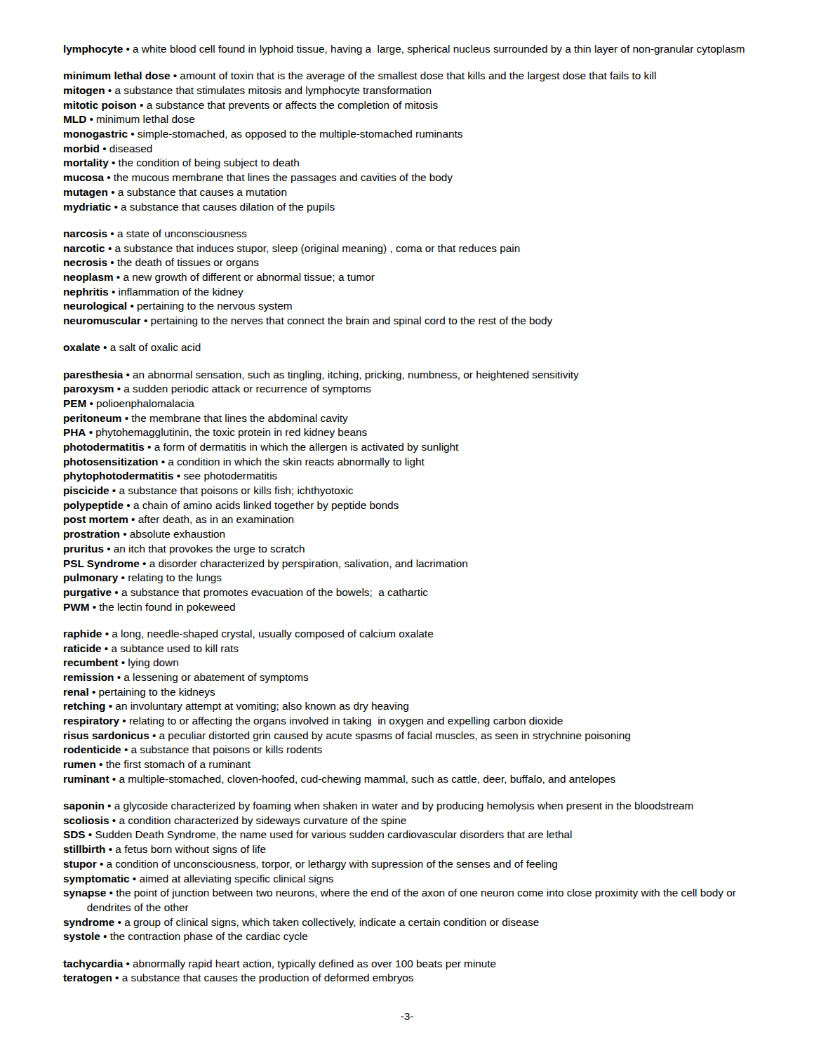lymphocyte • a white blood cell found in lyphoid tissue, having a large, spherical nucleus surrounded by a thin layer of non-granular cytoplasm
minimum lethal dose • amount of toxin that is the average of the smallest dose that kills and the largest dose that fails to kill
mitogen • a substance that stimulates mitosis and lymphocyte transformation
mitotic poison • a substance that prevents or affects the completion of mitosis
MLD • minimum lethal dose
monogastric • simple-stomached, as opposed to the multiple-stomached ruminants
morbid • diseased
mortality • the condition of being subject to death
mucosa • the mucous membrane that lines the passages and cavities of the body
mutagen • a substance that causes a mutation
mydriatic • a substance that causes dilation of the pupils
narcosis • a state of unconsciousness
narcotic • a substance that induces stupor, sleep (original meaning) , coma or that reduces pain
necrosis • the death of tissues or organs
neoplasm • a new growth of different or abnormal tissue; a tumor
nephritis • inflammation of the kidney
neurological • pertaining to the nervous system
neuromuscular • pertaining to the nerves that connect the brain and spinal cord to the rest of the body
oxalate • a salt of oxalic acid
paresthesia • an abnormal sensation, such as tingling, itching, pricking, numbness, or heightened sensitivity
paroxysm • a sudden periodic attack or recurrence of symptoms
PEM • polioenphalomalacia
peritoneum • the membrane that lines the abdominal cavity
PHA • phytohemagglutinin, the toxic protein in red kidney beans
photodermatitis • a form of dermatitis in which the allergen is activated by sunlight
photosensitization • a condition in which the skin reacts abnormally to light
phytophotodermatitis • see photodermatitis
piscicide • a substance that poisons or kills fish; ichthyotoxic
polypeptide • a chain of amino acids linked together by peptide bonds
post mortem • after death, as in an examination
prostration • absolute exhaustion
pruritus • an itch that provokes the urge to scratch
PSL Syndrome • a disorder characterized by perspiration, salivation, and lacrimation
pulmonary • relating to the lungs
purgative • a substance that promotes evacuation of the bowels; a cathartic
PWM • the lectin found in pokeweed
raphide • a long, needle-shaped crystal, usually composed of calcium oxalate
raticide • a subtance used to kill rats
recumbent • lying down
remission • a lessening or abatement of symptoms
renal • pertaining to the kidneys
retching • an involuntary attempt at vomiting; also known as dry heaving
respiratory • relating to or affecting the organs involved in taking in oxygen and expelling carbon dioxide
risus sardonicus • a peculiar distorted grin caused by acute spasms of facial muscles, as seen in strychnine poisoning
rodenticide • a substance that poisons or kills rodents
rumen • the first stomach of a ruminant
ruminant • a multiple-stomached, cloven-hoofed, cud-chewing mammal, such as cattle, deer, buffalo, and antelopes
saponin • a glycoside characterized by foaming when shaken in water and by producing hemolysis when present in the bloodstream
scoliosis • a condition characterized by sideways curvature of the spine
SDS • Sudden Death Syndrome, the name used for various sudden cardiovascular disorders that are lethal
stillbirth • a fetus born without signs of life
stupor • a condition of unconsciousness, torpor, or lethargy with supression of the senses and of feeling
symptomatic • aimed at alleviating specific clinical signs
synapse • the point of junction between two neurons, where the end of the axon of one neuron come into close proximity with the cell body or dendrites of the other
syndrome • a group of clinical signs, which taken collectively, indicate a certain condition or disease
systole • the contraction phase of the cardiac cycle
tachycardia • abnormally rapid heart action, typically defined as over 100 beats per minute
teratogen • a substance that causes the production of deformed embryos
-3-